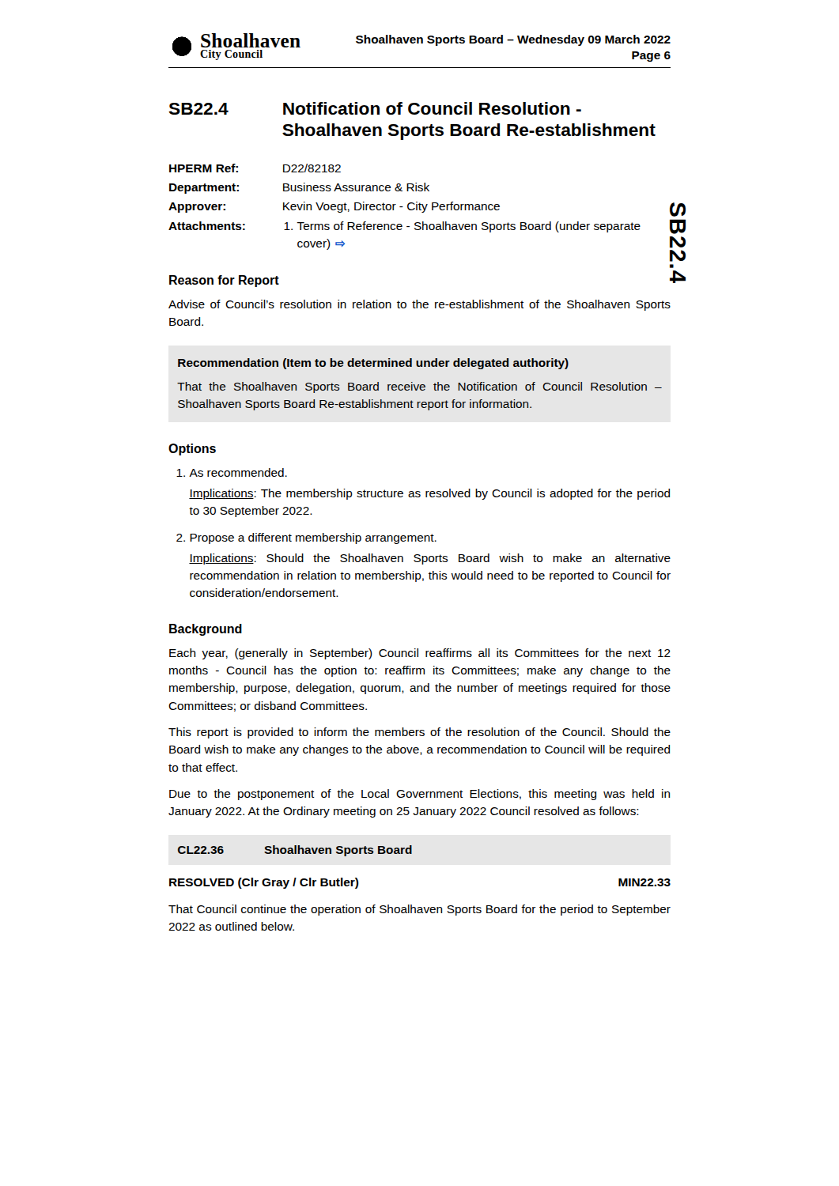Shoalhaven
City Council
Shoalhaven Sports Board – Wednesday 09 March 2022
Page 6
SB22.4
SB22.4 Notification of Council Resolution - Shoalhaven Sports Board Re-establishment
| HPERM Ref: | D22/82182 |
| Department: | Business Assurance & Risk |
| Approver: | Kevin Voegt, Director - City Performance |
| Attachments: | Terms of Reference - Shoalhaven Sports Board (under separate cover) ⇨ |
Reason for Report
Advise of Council’s resolution in relation to the re-establishment of the Shoalhaven Sports Board.
Recommendation (Item to be determined under delegated authority)
That the Shoalhaven Sports Board receive the Notification of Council Resolution – Shoalhaven Sports Board Re-establishment report for information.
Options
As recommended.
Implications: The membership structure as resolved by Council is adopted for the period to 30 September 2022.
Propose a different membership arrangement.
Implications: Should the Shoalhaven Sports Board wish to make an alternative recommendation in relation to membership, this would need to be reported to Council for consideration/endorsement.
Background
Each year, (generally in September) Council reaffirms all its Committees for the next 12 months - Council has the option to: reaffirm its Committees; make any change to the membership, purpose, delegation, quorum, and the number of meetings required for those Committees; or disband Committees.
This report is provided to inform the members of the resolution of the Council. Should the Board wish to make any changes to the above, a recommendation to Council will be required to that effect.
Due to the postponement of the Local Government Elections, this meeting was held in January 2022. At the Ordinary meeting on 25 January 2022 Council resolved as follows:
CL22.36 Shoalhaven Sports Board
RESOLVED (Clr Gray / Clr Butler) MIN22.33
That Council continue the operation of Shoalhaven Sports Board for the period to September 2022 as outlined below.